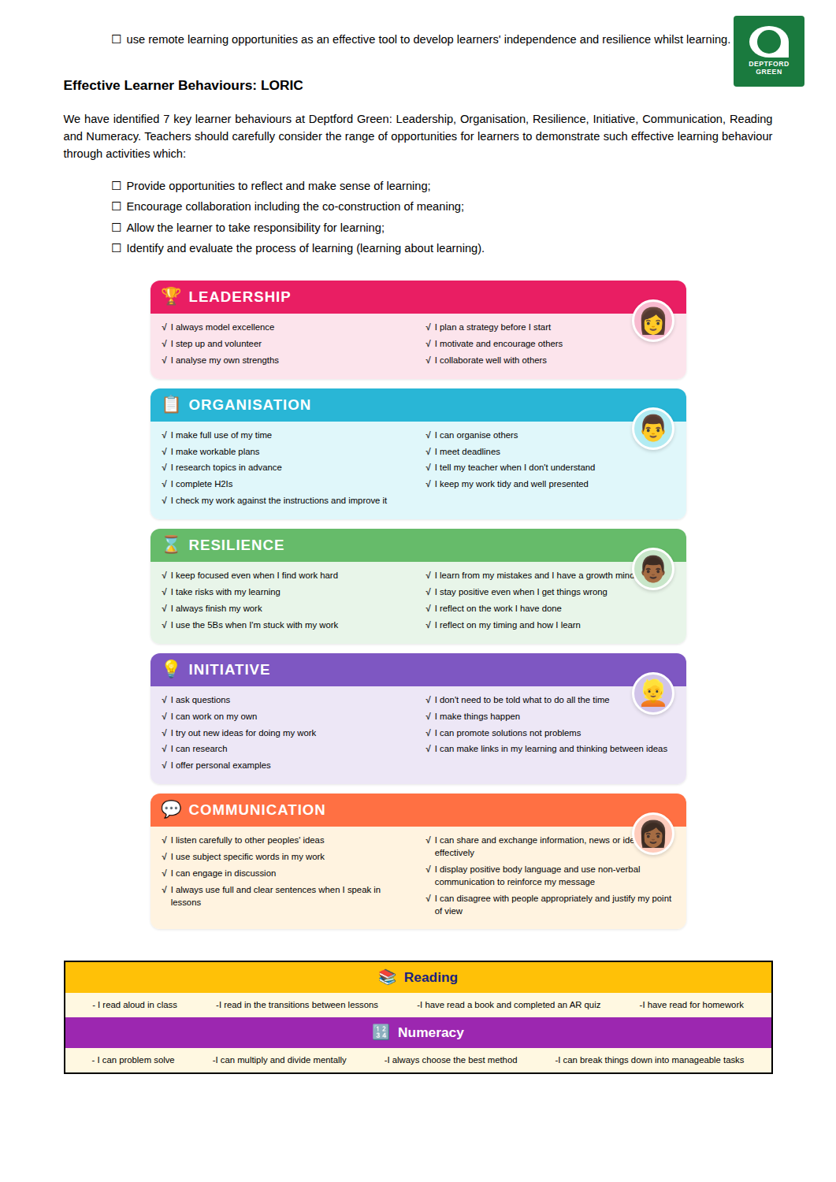DEPTFORD
GREEN
☐ use remote learning opportunities as an effective tool to develop learners' independence and resilience whilst learning.
Effective Learner Behaviours: LORIC
We have identified 7 key learner behaviours at Deptford Green: Leadership, Organisation, Resilience, Initiative, Communication, Reading and Numeracy. Teachers should carefully consider the range of opportunities for learners to demonstrate such effective learning behaviour through activities which:
☐ Provide opportunities to reflect and make sense of learning;
☐ Encourage collaboration including the co-construction of meaning;
☐ Allow the learner to take responsibility for learning;
☐ Identify and evaluate the process of learning (learning about learning).
🏆 LEADERSHIP
👩
√I always model excellence
√I step up and volunteer
√I analyse my own strengths
√I plan a strategy before I start
√I motivate and encourage others
√I collaborate well with others
📋 ORGANISATION
👨
√I make full use of my time
√I make workable plans
√I research topics in advance
√I complete H2Is
√I check my work against the instructions and improve it
√I can organise others
√I meet deadlines
√I tell my teacher when I don't understand
√I keep my work tidy and well presented
⌛ RESILIENCE
👨🏾
√I keep focused even when I find work hard
√I take risks with my learning
√I always finish my work
√I use the 5Bs when I'm stuck with my work
√I learn from my mistakes and I have a growth mind-set
√I stay positive even when I get things wrong
√I reflect on the work I have done
√I reflect on my timing and how I learn
💡 INITIATIVE
👱
√I ask questions
√I can work on my own
√I try out new ideas for doing my work
√I can research
√I offer personal examples
√I don't need to be told what to do all the time
√I make things happen
√I can promote solutions not problems
√I can make links in my learning and thinking between ideas
💬 COMMUNICATION
👩🏾
√I listen carefully to other peoples' ideas
√I use subject specific words in my work
√I can engage in discussion
√I always use full and clear sentences when I speak in lessons
√I can share and exchange information, news or ideas effectively
√I display positive body language and use non-verbal communication to reinforce my message
√I can disagree with people appropriately and justify my point of view
📚 Reading
- I read aloud in class -I read in the transitions between lessons -I have read a book and completed an AR quiz -I have read for homework
🔢 Numeracy
- I can problem solve -I can multiply and divide mentally -I always choose the best method -I can break things down into manageable tasks